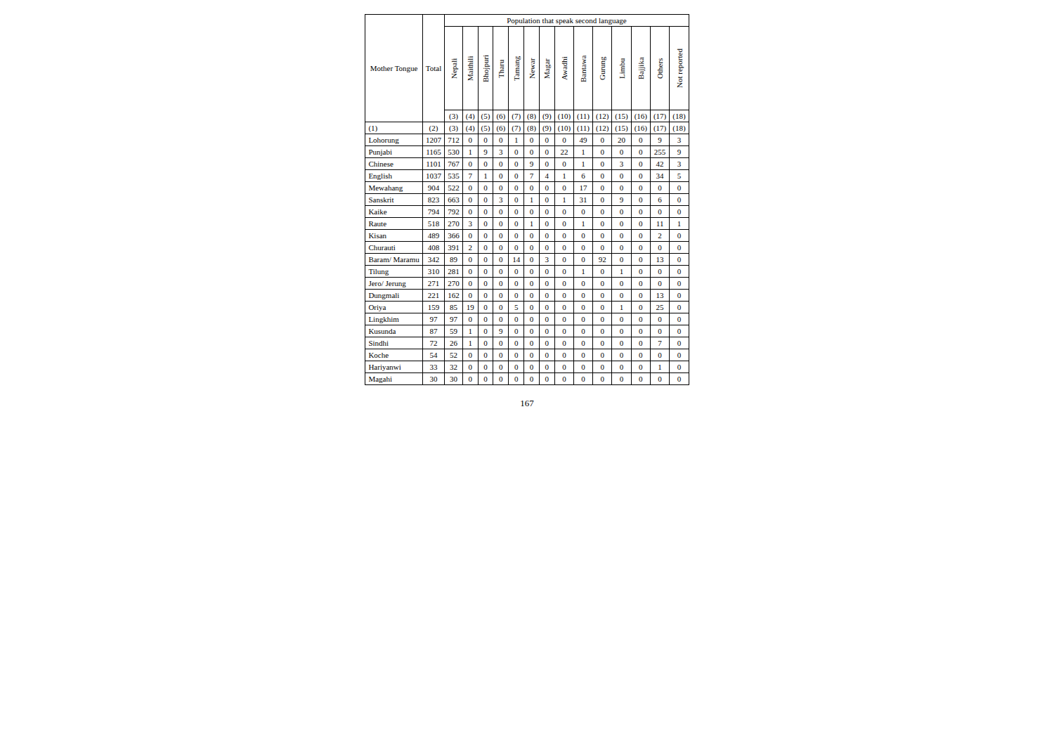| Mother Tongue | Total | Population that speak second language |
| --- | --- | --- |
| Nepali | Maithili | Bhojpuri | Tharu | Tamang | Newar | Magar | Awadhi | Bantawa | Gurung | Limbu | Bajjika | Others | Not reported |
| (3) | (4) | (5) | (6) | (7) | (8) | (9) | (10) | (11) | (12) | (15) | (16) | (17) | (18) |
| (1) | (2) | (3) | (4) | (5) | (6) | (7) | (8) | (9) | (10) | (11) | (12) | (15) | (16) | (17) | (18) |
| Lohorung | 1207 | 712 | 0 | 0 | 0 | 1 | 0 | 0 | 0 | 49 | 0 | 20 | 0 | 9 | 3 |
| Punjabi | 1165 | 530 | 1 | 9 | 3 | 0 | 0 | 0 | 22 | 1 | 0 | 0 | 0 | 255 | 9 |
| Chinese | 1101 | 767 | 0 | 0 | 0 | 0 | 9 | 0 | 0 | 1 | 0 | 3 | 0 | 42 | 3 |
| English | 1037 | 535 | 7 | 1 | 0 | 0 | 7 | 4 | 1 | 6 | 0 | 0 | 0 | 34 | 5 |
| Mewahang | 904 | 522 | 0 | 0 | 0 | 0 | 0 | 0 | 0 | 17 | 0 | 0 | 0 | 0 | 0 |
| Sanskrit | 823 | 663 | 0 | 0 | 3 | 0 | 1 | 0 | 1 | 31 | 0 | 9 | 0 | 6 | 0 |
| Kaike | 794 | 792 | 0 | 0 | 0 | 0 | 0 | 0 | 0 | 0 | 0 | 0 | 0 | 0 | 0 |
| Raute | 518 | 270 | 3 | 0 | 0 | 0 | 1 | 0 | 0 | 1 | 0 | 0 | 0 | 11 | 1 |
| Kisan | 489 | 366 | 0 | 0 | 0 | 0 | 0 | 0 | 0 | 0 | 0 | 0 | 0 | 2 | 0 |
| Churauti | 408 | 391 | 2 | 0 | 0 | 0 | 0 | 0 | 0 | 0 | 0 | 0 | 0 | 0 | 0 |
| Baram/ Maramu | 342 | 89 | 0 | 0 | 0 | 14 | 0 | 3 | 0 | 0 | 92 | 0 | 0 | 13 | 0 |
| Tilung | 310 | 281 | 0 | 0 | 0 | 0 | 0 | 0 | 0 | 1 | 0 | 1 | 0 | 0 | 0 |
| Jero/ Jerung | 271 | 270 | 0 | 0 | 0 | 0 | 0 | 0 | 0 | 0 | 0 | 0 | 0 | 0 | 0 |
| Dungmali | 221 | 162 | 0 | 0 | 0 | 0 | 0 | 0 | 0 | 0 | 0 | 0 | 0 | 13 | 0 |
| Oriya | 159 | 85 | 19 | 0 | 0 | 5 | 0 | 0 | 0 | 0 | 0 | 1 | 0 | 25 | 0 |
| Lingkhim | 97 | 97 | 0 | 0 | 0 | 0 | 0 | 0 | 0 | 0 | 0 | 0 | 0 | 0 | 0 |
| Kusunda | 87 | 59 | 1 | 0 | 9 | 0 | 0 | 0 | 0 | 0 | 0 | 0 | 0 | 0 | 0 |
| Sindhi | 72 | 26 | 1 | 0 | 0 | 0 | 0 | 0 | 0 | 0 | 0 | 0 | 0 | 7 | 0 |
| Koche | 54 | 52 | 0 | 0 | 0 | 0 | 0 | 0 | 0 | 0 | 0 | 0 | 0 | 0 | 0 |
| Hariyanwi | 33 | 32 | 0 | 0 | 0 | 0 | 0 | 0 | 0 | 0 | 0 | 0 | 0 | 1 | 0 |
| Magahi | 30 | 30 | 0 | 0 | 0 | 0 | 0 | 0 | 0 | 0 | 0 | 0 | 0 | 0 | 0 |
167